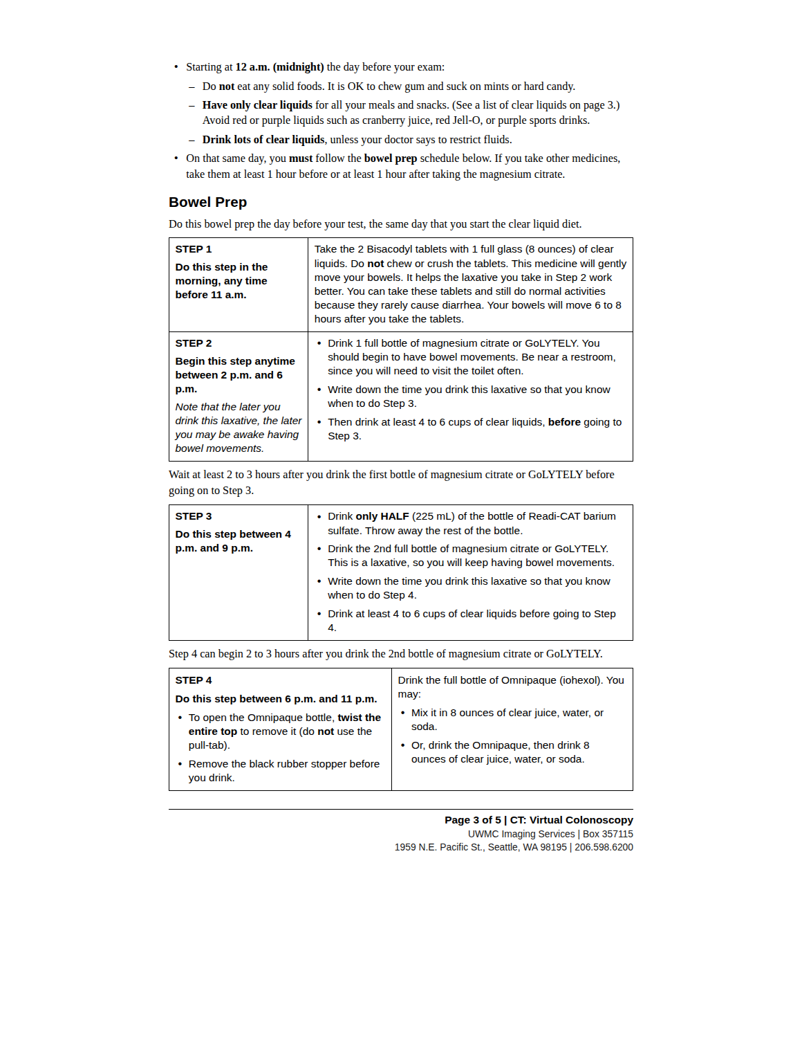Starting at 12 a.m. (midnight) the day before your exam:
Do not eat any solid foods. It is OK to chew gum and suck on mints or hard candy.
Have only clear liquids for all your meals and snacks. (See a list of clear liquids on page 3.) Avoid red or purple liquids such as cranberry juice, red Jell-O, or purple sports drinks.
Drink lots of clear liquids, unless your doctor says to restrict fluids.
On that same day, you must follow the bowel prep schedule below. If you take other medicines, take them at least 1 hour before or at least 1 hour after taking the magnesium citrate.
Bowel Prep
Do this bowel prep the day before your test, the same day that you start the clear liquid diet.
| STEP 1 Do this step in the morning, any time before 11 a.m. | Take the 2 Bisacodyl tablets with 1 full glass (8 ounces) of clear liquids. Do not chew or crush the tablets. This medicine will gently move your bowels. It helps the laxative you take in Step 2 work better. You can take these tablets and still do normal activities because they rarely cause diarrhea. Your bowels will move 6 to 8 hours after you take the tablets. |
| STEP 2 Begin this step anytime between 2 p.m. and 6 p.m. Note that the later you drink this laxative, the later you may be awake having bowel movements. | Drink 1 full bottle of magnesium citrate or GoLYTELY. You should begin to have bowel movements. Be near a restroom, since you will need to visit the toilet often. Write down the time you drink this laxative so that you know when to do Step 3. Then drink at least 4 to 6 cups of clear liquids, before going to Step 3. |
Wait at least 2 to 3 hours after you drink the first bottle of magnesium citrate or GoLYTELY before going on to Step 3.
| STEP 3 Do this step between 4 p.m. and 9 p.m. | Drink only HALF (225 mL) of the bottle of Readi-CAT barium sulfate. Throw away the rest of the bottle. Drink the 2nd full bottle of magnesium citrate or GoLYTELY. This is a laxative, so you will keep having bowel movements. Write down the time you drink this laxative so that you know when to do Step 4. Drink at least 4 to 6 cups of clear liquids before going to Step 4. |
Step 4 can begin 2 to 3 hours after you drink the 2nd bottle of magnesium citrate or GoLYTELY.
| STEP 4 Do this step between 6 p.m. and 11 p.m. To open the Omnipaque bottle, twist the entire top to remove it (do not use the pull-tab). Remove the black rubber stopper before you drink. | Drink the full bottle of Omnipaque (iohexol). You may: Mix it in 8 ounces of clear juice, water, or soda. Or, drink the Omnipaque, then drink 8 ounces of clear juice, water, or soda. |
Page 3 of 5 | CT: Virtual Colonoscopy
UWMC Imaging Services | Box 357115
1959 N.E. Pacific St., Seattle, WA 98195 | 206.598.6200